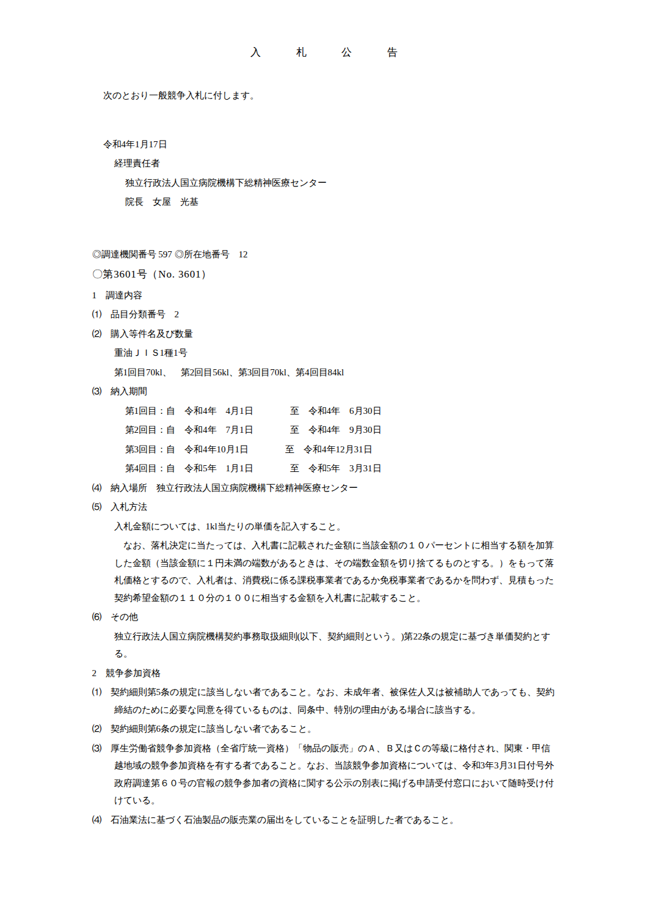入　札　公　告
次のとおり一般競争入札に付します。
令和4年1月17日
経理責任者
独立行政法人国立病院機構下総精神医療センター
院長　女屋　光基
◎調達機関番号 597 ◎所在地番号　12
〇第3601号（No. 3601）
1　調達内容
⑴　品目分類番号　2
⑵　購入等件名及び数量
重油ＪＩＳ1種1号
第1回目70kl、　第2回目56kl、第3回目70kl、第4回目84kl
⑶　納入期間
第1回目：自　令和4年　4月1日　　　　至　令和4年　6月30日
第2回目：自　令和4年　7月1日　　　　至　令和4年　9月30日
第3回目：自　令和4年10月1日　　　　至　令和4年12月31日
第4回目：自　令和5年　1月1日　　　　至　令和5年　3月31日
⑷　納入場所　独立行政法人国立病院機構下総精神医療センター
⑸　入札方法
入札金額については、1kl当たりの単価を記入すること。
　なお、落札決定に当たっては、入札書に記載された金額に当該金額の１０パーセントに相当する額を加算した金額（当該金額に１円未満の端数があるときは、その端数金額を切り捨てるものとする。）をもって落札価格とするので、入札者は、消費税に係る課税事業者であるか免税事業者であるかを問わず、見積もった契約希望金額の１１０分の１００に相当する金額を入札書に記載すること。
⑹　その他
独立行政法人国立病院機構契約事務取扱細則(以下、契約細則という。)第22条の規定に基づき単価契約とする。
2　競争参加資格
⑴　契約細則第5条の規定に該当しない者であること。なお、未成年者、被保佐人又は被補助人であっても、契約締結のために必要な同意を得ているものは、同条中、特別の理由がある場合に該当する。
⑵　契約細則第6条の規定に該当しない者であること。
⑶　厚生労働省競争参加資格（全省庁統一資格）「物品の販売」のＡ、Ｂ又はＣの等級に格付され、関東・甲信越地域の競争参加資格を有する者であること。なお、当該競争参加資格については、令和3年3月31日付号外政府調達第６０号の官報の競争参加者の資格に関する公示の別表に掲げる申請受付窓口において随時受け付けている。
⑷　石油業法に基づく石油製品の販売業の届出をしていることを証明した者であること。